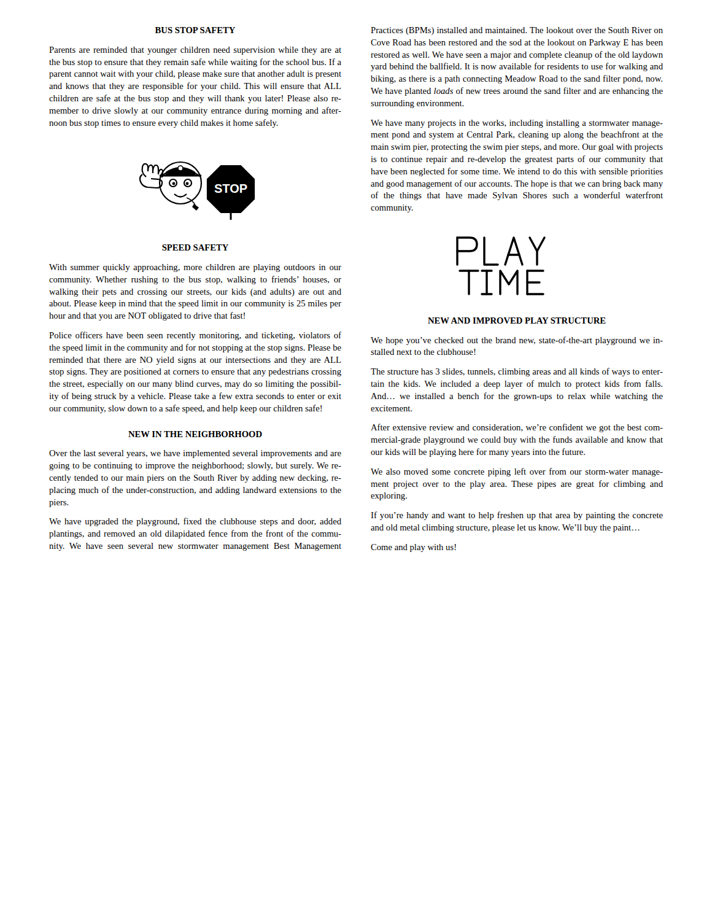Bus Stop Safety
Parents are reminded that younger children need supervision while they are at the bus stop to ensure that they remain safe while waiting for the school bus. If a parent cannot wait with your child, please make sure that another adult is present and knows that they are responsible for your child. This will ensure that ALL children are safe at the bus stop and they will thank you later! Please also remember to drive slowly at our community entrance during morning and afternoon bus stop times to ensure every child makes it home safely.
STOP
Speed Safety
With summer quickly approaching, more children are playing outdoors in our community. Whether rushing to the bus stop, walking to friends’ houses, or walking their pets and crossing our streets, our kids (and adults) are out and about. Please keep in mind that the speed limit in our community is 25 miles per hour and that you are NOT obligated to drive that fast!
Police officers have been seen recently monitoring, and ticketing, violators of the speed limit in the community and for not stopping at the stop signs. Please be reminded that there are NO yield signs at our intersections and they are ALL stop signs. They are positioned at corners to ensure that any pedestrians crossing the street, especially on our many blind curves, may do so limiting the possibility of being struck by a vehicle. Please take a few extra seconds to enter or exit our community, slow down to a safe speed, and help keep our children safe!
New in the Neighborhood
Over the last several years, we have implemented several improvements and are going to be continuing to improve the neighborhood; slowly, but surely. We recently tended to our main piers on the South River by adding new decking, replacing much of the under-construction, and adding landward extensions to the piers.
We have upgraded the playground, fixed the clubhouse steps and door, added plantings, and removed an old dilapidated fence from the front of the community. We have seen several new stormwater management Best Management Practices (BPMs) installed and maintained. The lookout over the South River on Cove Road has been restored and the sod at the lookout on Parkway E has been restored as well. We have seen a major and complete cleanup of the old laydown yard behind the ballfield. It is now available for residents to use for walking and biking, as there is a path connecting Meadow Road to the sand filter pond, now. We have planted loads of new trees around the sand filter and are enhancing the surrounding environment.
We have many projects in the works, including installing a stormwater management pond and system at Central Park, cleaning up along the beachfront at the main swim pier, protecting the swim pier steps, and more. Our goal with projects is to continue repair and re-develop the greatest parts of our community that have been neglected for some time. We intend to do this with sensible priorities and good management of our accounts. The hope is that we can bring back many of the things that have made Sylvan Shores such a wonderful waterfront community.
New and Improved Play Structure
We hope you’ve checked out the brand new, state-of-the-art playground we installed next to the clubhouse!
The structure has 3 slides, tunnels, climbing areas and all kinds of ways to entertain the kids. We included a deep layer of mulch to protect kids from falls. And… we installed a bench for the grown-ups to relax while watching the excitement.
After extensive review and consideration, we’re confident we got the best commercial-grade playground we could buy with the funds available and know that our kids will be playing here for many years into the future.
We also moved some concrete piping left over from our storm-water management project over to the play area. These pipes are great for climbing and exploring.
If you’re handy and want to help freshen up that area by painting the concrete and old metal climbing structure, please let us know. We’ll buy the paint…
Come and play with us!